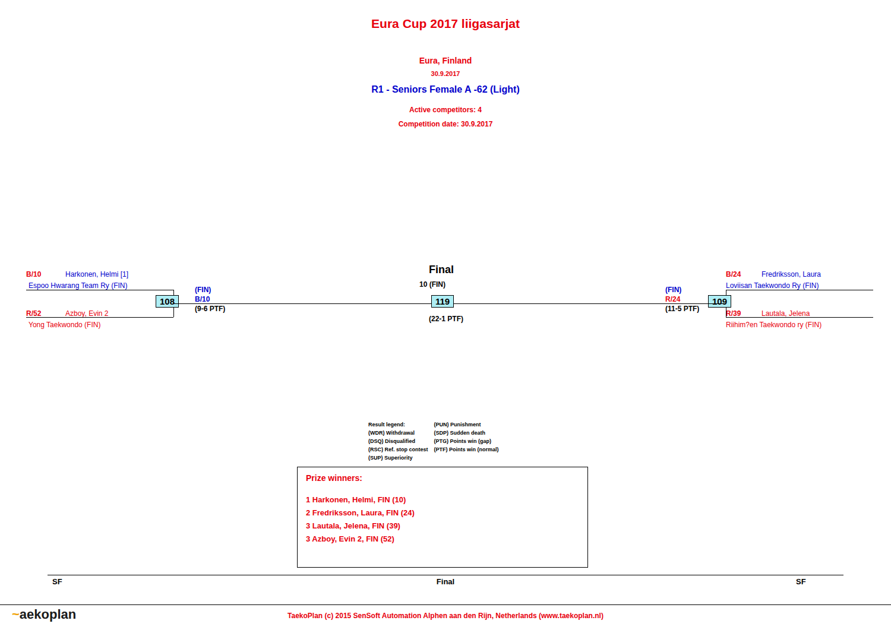Eura Cup 2017 liigasarjat
Eura, Finland
30.9.2017
R1 - Seniors Female A -62 (Light)
Active competitors: 4
Competition date: 30.9.2017
B/10
Harkonen, Helmi [1]
Espoo Hwarang Team Ry (FIN)
R/52
Azboy, Evin 2
Yong Taekwondo (FIN)
108
(FIN)
B/10
(9-6 PTF)
B/24
Fredriksson, Laura
Loviisan Taekwondo Ry (FIN)
R/39
Lautala, Jelena
Riihim?en Taekwondo ry (FIN)
109
(FIN)
R/24
(11-5 PTF)
Final
10 (FIN)
119
(22-1 PTF)
| Result legend: | (PUN) Punishment |
| (WDR) Withdrawal | (SDP) Sudden death |
| (DSQ) Disqualified | (PTG) Points win (gap) |
| (RSC) Ref. stop contest | (PTF) Points win (normal) |
| (SUP) Superiority | |
Prize winners:
1 Harkonen, Helmi, FIN (10)
2 Fredriksson, Laura, FIN (24)
3 Lautala, Jelena, FIN (39)
3 Azboy, Evin 2, FIN (52)
SF
Final
SF
~aekoplan
TaekoPlan (c) 2015 SenSoft Automation Alphen aan den Rijn, Netherlands (www.taekoplan.nl)